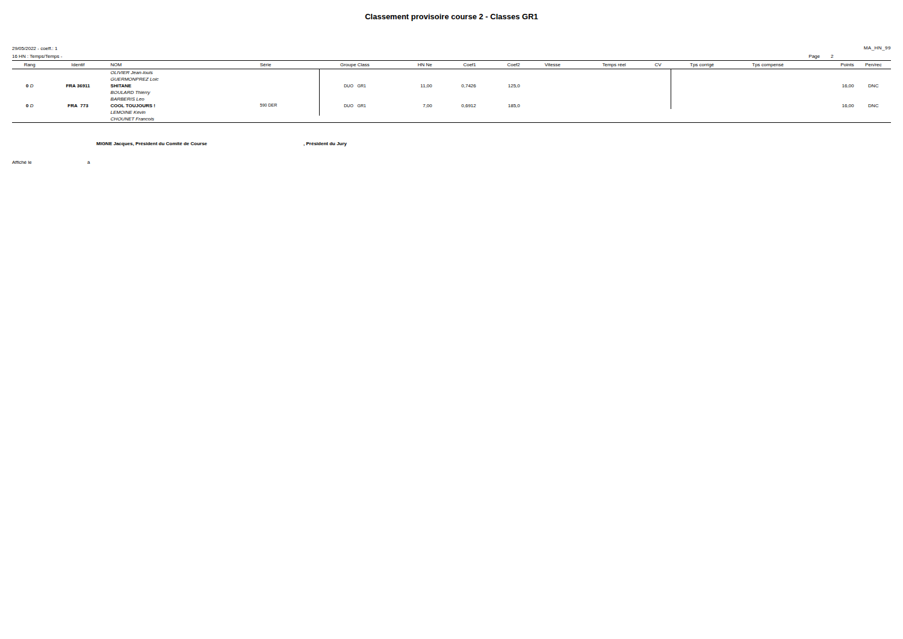Classement provisoire course 2 - Classes GR1
29/05/2022 - coeff.: 1
16 HN : Temps/Temps -
MA_HN_99
Page2
| Rang | Identif | NOM | Série | Groupe Class | HN Ne | Coef1 | Coef2 | Vitesse | Temps réel | CV | Tps corrigé | Tps compensé | Points | Pen/rec |
| --- | --- | --- | --- | --- | --- | --- | --- | --- | --- | --- | --- | --- | --- | --- |
| | | OLIVIER Jean-louis | | | | | | | | | | | | |
| | | GUERMONPREZ Loic | | | | | | | | | | | | |
| 0 D | FRA 36911 | SHITANE | | DUO GR1 | 11,00 | 0,7426 | 125,0 | | | | | | 16,00 | DNC |
| | | BOULARD Thierry | | | | | | | | | | | | |
| | | BARBERIS Leo | | | | | | | | | | | | |
| 0 D | FRA 773 | COOL TOUJOURS ! | 590 DER | DUO GR1 | 7,00 | 0,6912 | 185,0 | | | | | | 16,00 | DNC |
| | | LEMOINE Kevin | | | | | | | | | | | | |
| | | CHOUNET Francois | | | | | | | | | | | | |
MIGNE Jacques, Président du Comité de Course
, Président du Jury
Affiché le à